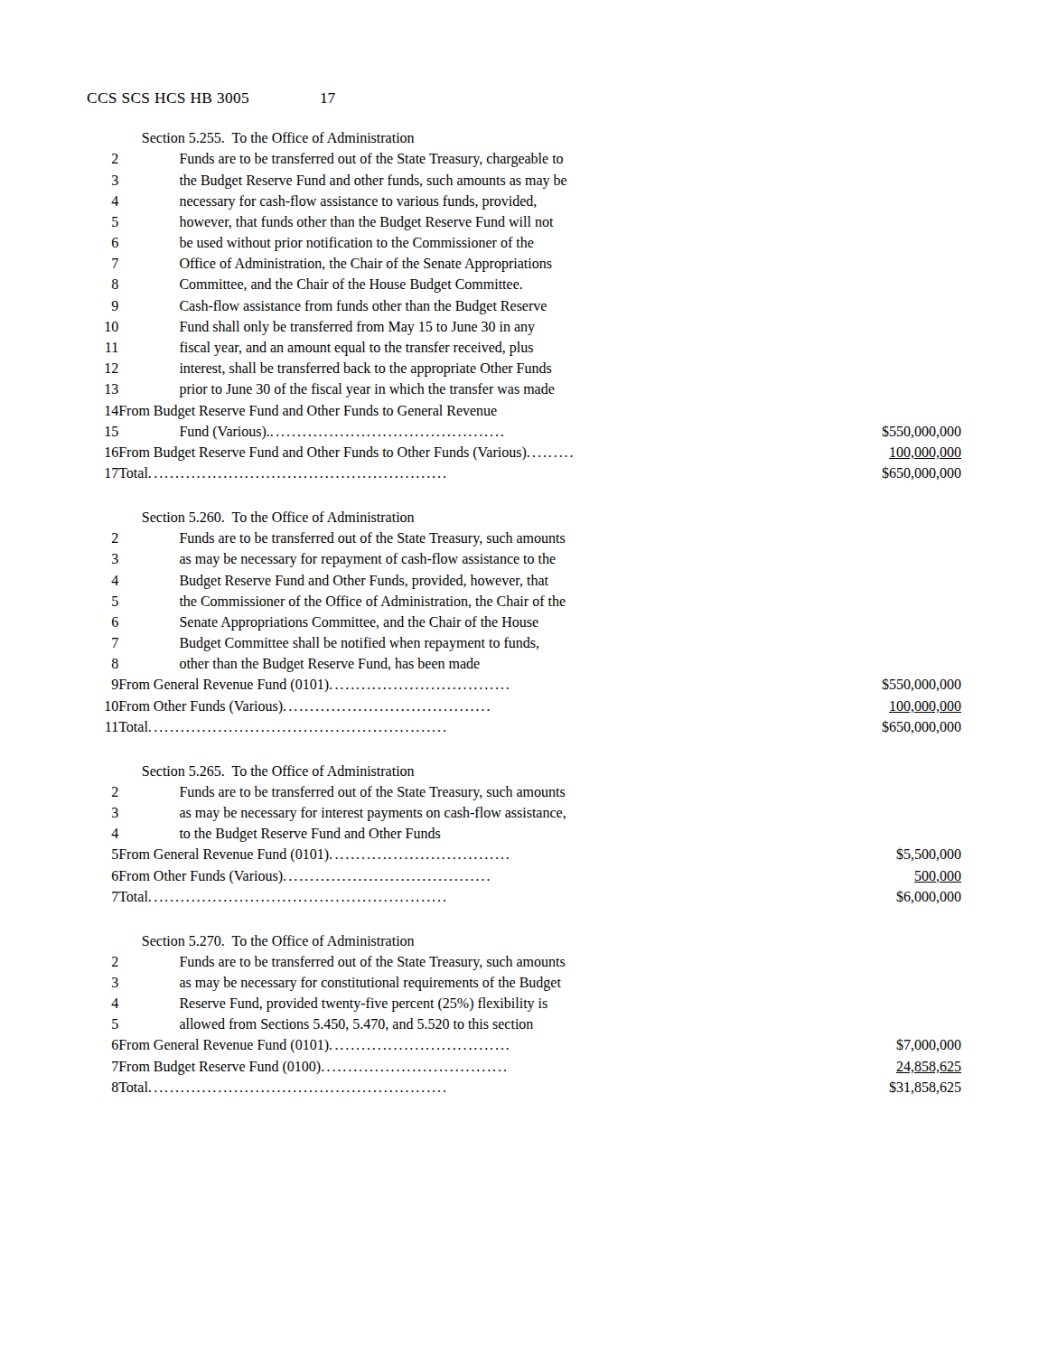CCS SCS HCS HB 3005 17
| | Section 5.255. To the Office of Administration |
| 2 | Funds are to be transferred out of the State Treasury, chargeable to |
| 3 | the Budget Reserve Fund and other funds, such amounts as may be |
| 4 | necessary for cash-flow assistance to various funds, provided, |
| 5 | however, that funds other than the Budget Reserve Fund will not |
| 6 | be used without prior notification to the Commissioner of the |
| 7 | Office of Administration, the Chair of the Senate Appropriations |
| 8 | Committee, and the Chair of the House Budget Committee. |
| 9 | Cash-flow assistance from funds other than the Budget Reserve |
| 10 | Fund shall only be transferred from May 15 to June 30 in any |
| 11 | fiscal year, and an amount equal to the transfer received, plus |
| 12 | interest, shall be transferred back to the appropriate Other Funds |
| 13 | prior to June 30 of the fiscal year in which the transfer was made |
| 14 | From Budget Reserve Fund and Other Funds to General Revenue |
| 15 | Fund (Various).. ........................................... $550,000,000 |
| 16 | From Budget Reserve Fund and Other Funds to Other Funds (Various). ........ 100,000,000 |
| 17 | Total. ....................................................... $650,000,000 |
| | Section 5.260. To the Office of Administration |
| 2 | Funds are to be transferred out of the State Treasury, such amounts |
| 3 | as may be necessary for repayment of cash-flow assistance to the |
| 4 | Budget Reserve Fund and Other Funds, provided, however, that |
| 5 | the Commissioner of the Office of Administration, the Chair of the |
| 6 | Senate Appropriations Committee, and the Chair of the House |
| 7 | Budget Committee shall be notified when repayment to funds, |
| 8 | other than the Budget Reserve Fund, has been made |
| 9 | From General Revenue Fund (0101). ................................. $550,000,000 |
| 10 | From Other Funds (Various). ...................................... 100,000,000 |
| 11 | Total. ....................................................... $650,000,000 |
| | Section 5.265. To the Office of Administration |
| 2 | Funds are to be transferred out of the State Treasury, such amounts |
| 3 | as may be necessary for interest payments on cash-flow assistance, |
| 4 | to the Budget Reserve Fund and Other Funds |
| 5 | From General Revenue Fund (0101). ................................. $5,500,000 |
| 6 | From Other Funds (Various). ...................................... 500,000 |
| 7 | Total. ....................................................... $6,000,000 |
| | Section 5.270. To the Office of Administration |
| 2 | Funds are to be transferred out of the State Treasury, such amounts |
| 3 | as may be necessary for constitutional requirements of the Budget |
| 4 | Reserve Fund, provided twenty-five percent (25%) flexibility is |
| 5 | allowed from Sections 5.450, 5.470, and 5.520 to this section |
| 6 | From General Revenue Fund (0101). ................................. $7,000,000 |
| 7 | From Budget Reserve Fund (0100). .................................. 24,858,625 |
| 8 | Total. ....................................................... $31,858,625 |